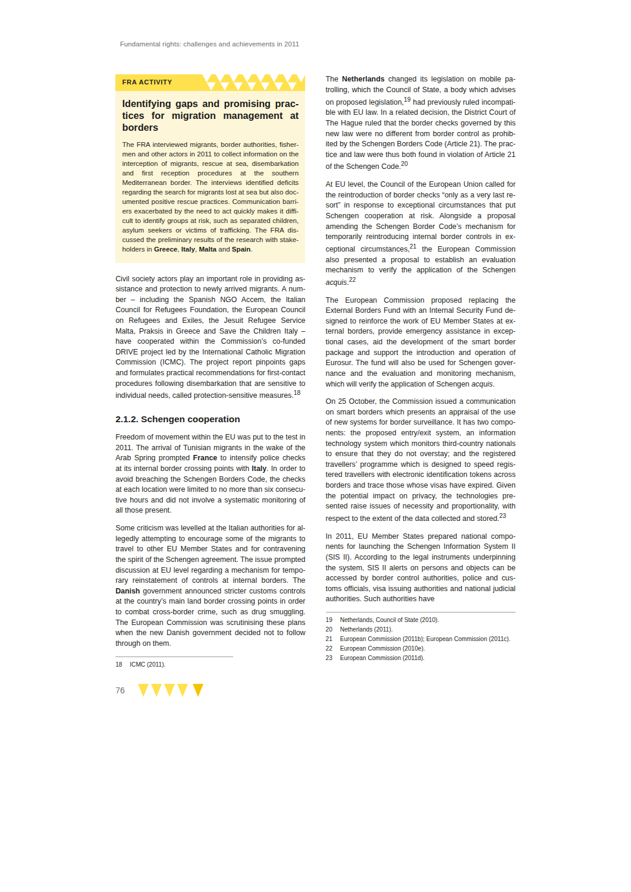Fundamental rights: challenges and achievements in 2011
FRA ACTIVITY
Identifying gaps and promising practices for migration management at borders
The FRA interviewed migrants, border authorities, fishermen and other actors in 2011 to collect information on the interception of migrants, rescue at sea, disembarkation and first reception procedures at the southern Mediterranean border. The interviews identified deficits regarding the search for migrants lost at sea but also documented positive rescue practices. Communication barriers exacerbated by the need to act quickly makes it difficult to identify groups at risk, such as separated children, asylum seekers or victims of trafficking. The FRA discussed the preliminary results of the research with stakeholders in Greece, Italy, Malta and Spain.
Civil society actors play an important role in providing assistance and protection to newly arrived migrants. A number – including the Spanish NGO Accem, the Italian Council for Refugees Foundation, the European Council on Refugees and Exiles, the Jesuit Refugee Service Malta, Praksis in Greece and Save the Children Italy – have cooperated within the Commission’s co-funded DRIVE project led by the International Catholic Migration Commission (ICMC). The project report pinpoints gaps and formulates practical recommendations for first-contact procedures following disembarkation that are sensitive to individual needs, called protection-sensitive measures.18
2.1.2. Schengen cooperation
Freedom of movement within the EU was put to the test in 2011. The arrival of Tunisian migrants in the wake of the Arab Spring prompted France to intensify police checks at its internal border crossing points with Italy. In order to avoid breaching the Schengen Borders Code, the checks at each location were limited to no more than six consecutive hours and did not involve a systematic monitoring of all those present.
Some criticism was levelled at the Italian authorities for allegedly attempting to encourage some of the migrants to travel to other EU Member States and for contravening the spirit of the Schengen agreement. The issue prompted discussion at EU level regarding a mechanism for temporary reinstatement of controls at internal borders. The Danish government announced stricter customs controls at the country’s main land border crossing points in order to combat cross-border crime, such as drug smuggling. The European Commission was scrutinising these plans when the new Danish government decided not to follow through on them.
18 ICMC (2011).
The Netherlands changed its legislation on mobile patrolling, which the Council of State, a body which advises on proposed legislation,19 had previously ruled incompatible with EU law. In a related decision, the District Court of The Hague ruled that the border checks governed by this new law were no different from border control as prohibited by the Schengen Borders Code (Article 21). The practice and law were thus both found in violation of Article 21 of the Schengen Code.20
At EU level, the Council of the European Union called for the reintroduction of border checks “only as a very last resort” in response to exceptional circumstances that put Schengen cooperation at risk. Alongside a proposal amending the Schengen Border Code’s mechanism for temporarily reintroducing internal border controls in exceptional circumstances,21 the European Commission also presented a proposal to establish an evaluation mechanism to verify the application of the Schengen acquis.22
The European Commission proposed replacing the External Borders Fund with an Internal Security Fund designed to reinforce the work of EU Member States at external borders, provide emergency assistance in exceptional cases, aid the development of the smart border package and support the introduction and operation of Eurosur. The fund will also be used for Schengen governance and the evaluation and monitoring mechanism, which will verify the application of Schengen acquis.
On 25 October, the Commission issued a communication on smart borders which presents an appraisal of the use of new systems for border surveillance. It has two components: the proposed entry/exit system, an information technology system which monitors third-country nationals to ensure that they do not overstay; and the registered travellers’ programme which is designed to speed registered travellers with electronic identification tokens across borders and trace those whose visas have expired. Given the potential impact on privacy, the technologies presented raise issues of necessity and proportionality, with respect to the extent of the data collected and stored.23
In 2011, EU Member States prepared national components for launching the Schengen Information System II (SIS II). According to the legal instruments underpinning the system, SIS II alerts on persons and objects can be accessed by border control authorities, police and customs officials, visa issuing authorities and national judicial authorities. Such authorities have
19 Netherlands, Council of State (2010).
20 Netherlands (2011).
21 European Commission (2011b); European Commission (2011c).
22 European Commission (2010e).
23 European Commission (2011d).
76